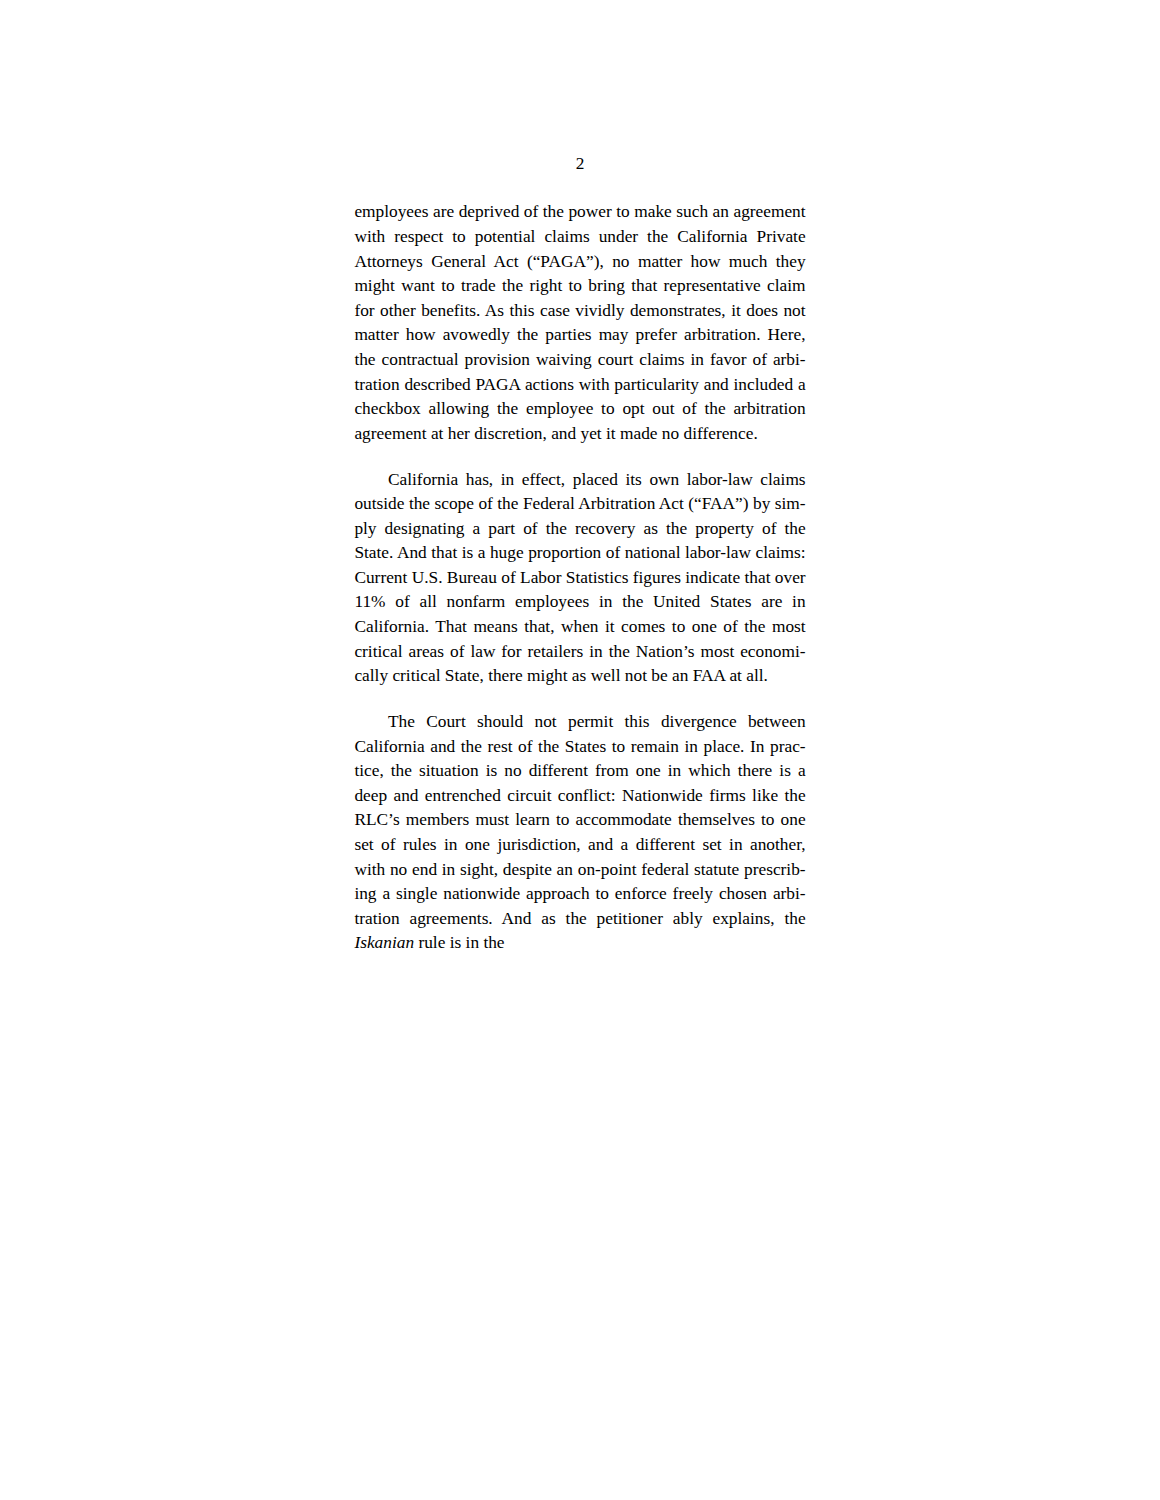2
employees are deprived of the power to make such an agreement with respect to potential claims under the California Private Attorneys General Act (“PAGA”), no matter how much they might want to trade the right to bring that representative claim for other benefits. As this case vividly demonstrates, it does not matter how avowedly the parties may prefer arbitration. Here, the contractual provision waiving court claims in favor of arbitration described PAGA actions with particularity and included a checkbox allowing the employee to opt out of the arbitration agreement at her discretion, and yet it made no difference.
California has, in effect, placed its own labor-law claims outside the scope of the Federal Arbitration Act (“FAA”) by simply designating a part of the recovery as the property of the State. And that is a huge proportion of national labor-law claims: Current U.S. Bureau of Labor Statistics figures indicate that over 11% of all nonfarm employees in the United States are in California. That means that, when it comes to one of the most critical areas of law for retailers in the Nation’s most economically critical State, there might as well not be an FAA at all.
The Court should not permit this divergence between California and the rest of the States to remain in place. In practice, the situation is no different from one in which there is a deep and entrenched circuit conflict: Nationwide firms like the RLC’s members must learn to accommodate themselves to one set of rules in one jurisdiction, and a different set in another, with no end in sight, despite an on-point federal statute prescribing a single nationwide approach to enforce freely chosen arbitration agreements. And as the petitioner ably explains, the Iskanian rule is in the